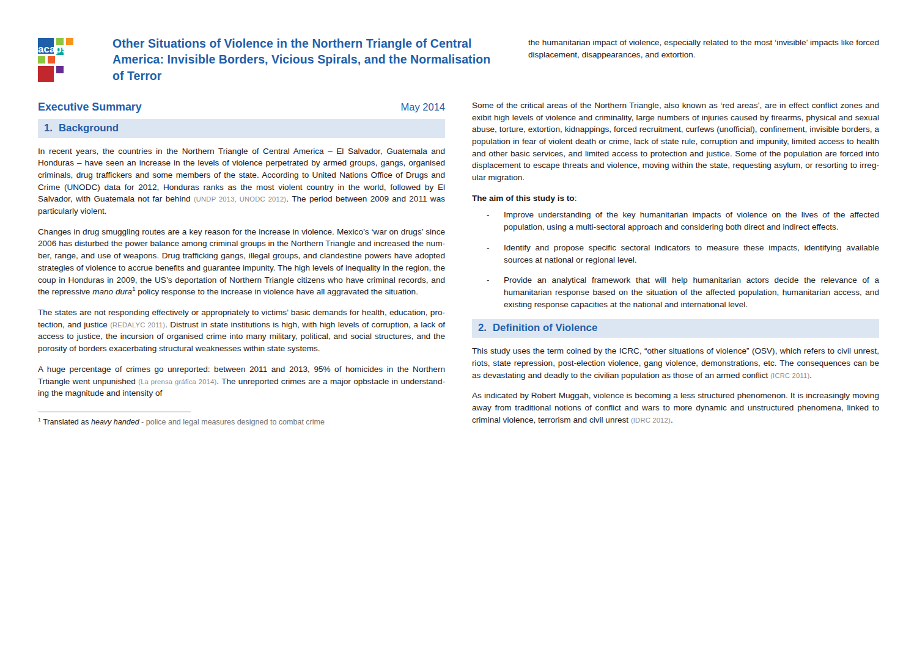acaps
Other Situations of Violence in the Northern Triangle of Central America: Invisible Borders, Vicious Spirals, and the Normalisation of Terror
the humanitarian impact of violence, especially related to the most ‘invisible’ impacts like forced displacement, disappearances, and extortion.
Executive Summary
May 2014
1. Background
In recent years, the countries in the Northern Triangle of Central America – El Salvador, Guatemala and Honduras – have seen an increase in the levels of violence perpetrated by armed groups, gangs, organised criminals, drug traffickers and some members of the state. According to United Nations Office of Drugs and Crime (UNODC) data for 2012, Honduras ranks as the most violent country in the world, followed by El Salvador, with Guatemala not far behind (UNDP 2013, UNODC 2012). The period between 2009 and 2011 was particularly violent.
Changes in drug smuggling routes are a key reason for the increase in violence. Mexico’s ‘war on drugs’ since 2006 has disturbed the power balance among criminal groups in the Northern Triangle and increased the number, range, and use of weapons. Drug trafficking gangs, illegal groups, and clandestine powers have adopted strategies of violence to accrue benefits and guarantee impunity. The high levels of inequality in the region, the coup in Honduras in 2009, the US’s deportation of Northern Triangle citizens who have criminal records, and the repressive mano dura1 policy response to the increase in violence have all aggravated the situation.
The states are not responding effectively or appropriately to victims’ basic demands for health, education, protection, and justice (REDALYC 2011). Distrust in state institutions is high, with high levels of corruption, a lack of access to justice, the incursion of organised crime into many military, political, and social structures, and the porosity of borders exacerbating structural weaknesses within state systems.
A huge percentage of crimes go unreported: between 2011 and 2013, 95% of homicides in the Northern Trtiangle went unpunished (La prensa gráfica 2014). The unreported crimes are a major opbstacle in understanding the magnitude and intensity of
1 Translated as heavy handed - police and legal measures designed to combat crime
Some of the critical areas of the Northern Triangle, also known as ‘red areas’, are in effect conflict zones and exibit high levels of violence and criminality, large numbers of injuries caused by firearms, physical and sexual abuse, torture, extortion, kidnappings, forced recruitment, curfews (unofficial), confinement, invisible borders, a population in fear of violent death or crime, lack of state rule, corruption and impunity, limited access to health and other basic services, and limited access to protection and justice. Some of the population are forced into displacement to escape threats and violence, moving within the state, requesting asylum, or resorting to irregular migration.
The aim of this study is to:
Improve understanding of the key humanitarian impacts of violence on the lives of the affected population, using a multi-sectoral approach and considering both direct and indirect effects.
Identify and propose specific sectoral indicators to measure these impacts, identifying available sources at national or regional level.
Provide an analytical framework that will help humanitarian actors decide the relevance of a humanitarian response based on the situation of the affected population, humanitarian access, and existing response capacities at the national and international level.
2. Definition of Violence
This study uses the term coined by the ICRC, “other situations of violence” (OSV), which refers to civil unrest, riots, state repression, post-election violence, gang violence, demonstrations, etc. The consequences can be as devastating and deadly to the civilian population as those of an armed conflict (ICRC 2011).
As indicated by Robert Muggah, violence is becoming a less structured phenomenon. It is increasingly moving away from traditional notions of conflict and wars to more dynamic and unstructured phenomena, linked to criminal violence, terrorism and civil unrest (IDRC 2012).